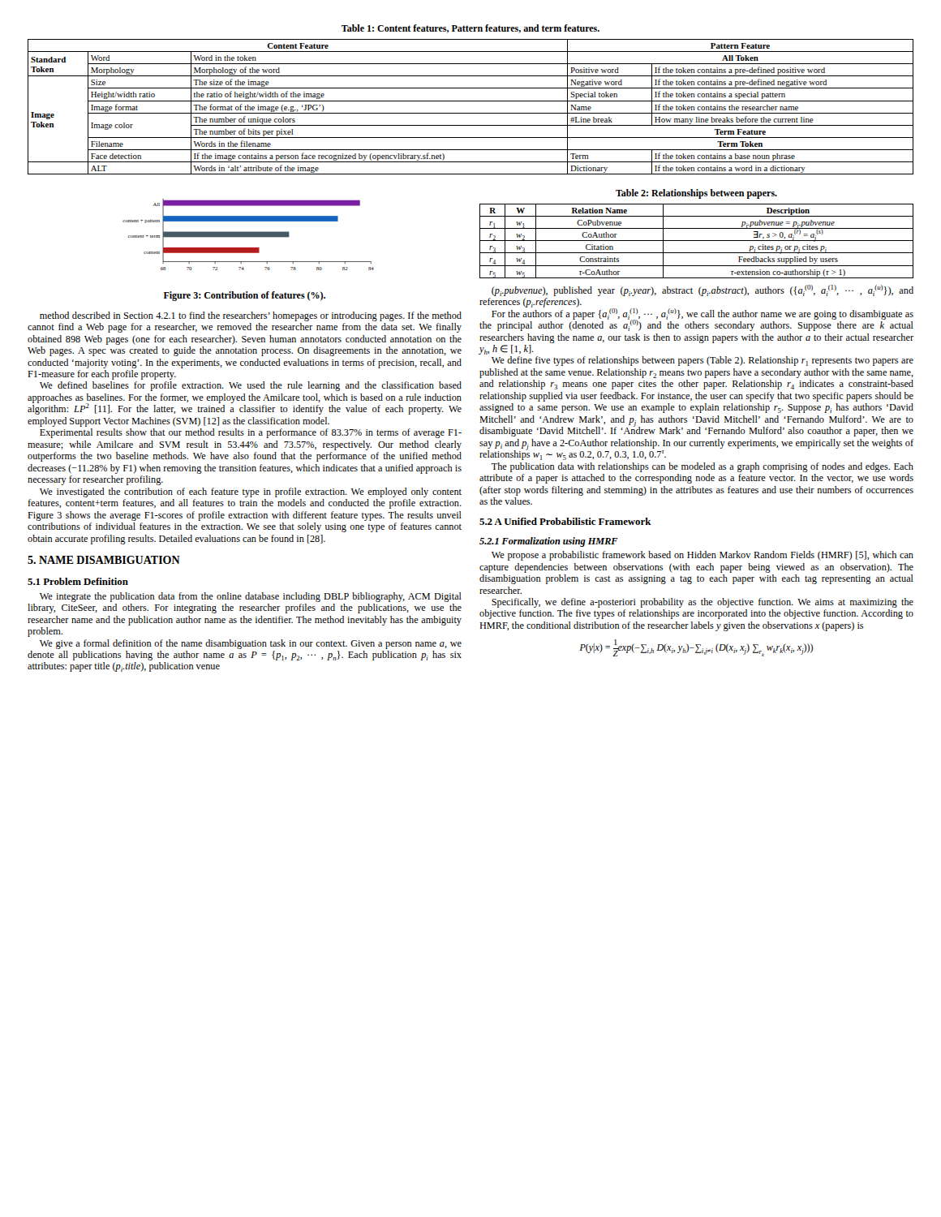Table 1: Content features, Pattern features, and term features.
| Content Feature | Pattern Feature |
| --- | --- |
| Standard Token | Word | Word in the token | All Token |
| Morphology | Morphology of the word | Positive word | If the token contains a pre-defined positive word |
| Image Token | Size | The size of the image | Negative word | If the token contains a pre-defined negative word |
| Height/width ratio | the ratio of height/width of the image | Special token | If the token contains a special pattern |
| Image format | The format of the image (e.g., ‘JPG’) | Name | If the token contains the researcher name |
| Image color | The number of unique colors | #Line break | How many line breaks before the current line |
| The number of bits per pixel | Term Feature |
| Filename | Words in the filename | Term Token |
| Face detection | If the image contains a person face recognized by (opencvlibrary.sf.net) | Term | If the token contains a base noun phrase |
| | ALT | Words in ‘alt’ attribute of the image | Dictionary | If the token contains a word in a dictionary |
All content + pattern content + term content 68 70 72 74 76 78 80 82 84
Figure 3: Contribution of features (%).
method described in Section 4.2.1 to find the researchers’ homepages or introducing pages. If the method cannot find a Web page for a researcher, we removed the researcher name from the data set. We finally obtained 898 Web pages (one for each researcher). Seven human annotators conducted annotation on the Web pages. A spec was created to guide the annotation process. On disagreements in the annotation, we conducted ‘majority voting’. In the experiments, we conducted evaluations in terms of precision, recall, and F1-measure for each profile property.
We defined baselines for profile extraction. We used the rule learning and the classification based approaches as baselines. For the former, we employed the Amilcare tool, which is based on a rule induction algorithm: LP2 [11]. For the latter, we trained a classifier to identify the value of each property. We employed Support Vector Machines (SVM) [12] as the classification model.
Experimental results show that our method results in a performance of 83.37% in terms of average F1-measure; while Amilcare and SVM result in 53.44% and 73.57%, respectively. Our method clearly outperforms the two baseline methods. We have also found that the performance of the unified method decreases (−11.28% by F1) when removing the transition features, which indicates that a unified approach is necessary for researcher profiling.
We investigated the contribution of each feature type in profile extraction. We employed only content features, content+term features, and all features to train the models and conducted the profile extraction. Figure 3 shows the average F1-scores of profile extraction with different feature types. The results unveil contributions of individual features in the extraction. We see that solely using one type of features cannot obtain accurate profiling results. Detailed evaluations can be found in [28].
5. NAME DISAMBIGUATION
5.1 Problem Definition
We integrate the publication data from the online database including DBLP bibliography, ACM Digital library, CiteSeer, and others. For integrating the researcher profiles and the publications, we use the researcher name and the publication author name as the identifier. The method inevitably has the ambiguity problem.
We give a formal definition of the name disambiguation task in our context. Given a person name a, we denote all publications having the author name a as P = {p1, p2, ··· , pn}. Each publication pi has six attributes: paper title (pi.title), publication venue
Table 2: Relationships between papers.
| R | W | Relation Name | Description |
| --- | --- | --- | --- |
| r 1 | w 1 | CoPubvenue | p i .pubvenue = p j .pubvenue |
| r 2 | w 2 | CoAuthor | ∃ r , s > 0, a i ( r ) = a j ( s ) |
| r 3 | w 3 | Citation | p i cites p j or p j cites p i |
| r 4 | w 4 | Constraints | Feedbacks supplied by users |
| r 5 | w 5 | τ -CoAuthor | τ -extension co-authorship ( τ > 1) |
(pi.pubvenue), published year (pi.year), abstract (pi.abstract), authors ({ai(0), ai(1), ··· , ai(u)}), and references (pi.references).
For the authors of a paper {ai(0), ai(1), ··· , ai(u)}, we call the author name we are going to disambiguate as the principal author (denoted as ai(0)) and the others secondary authors. Suppose there are k actual researchers having the name a, our task is then to assign papers with the author a to their actual researcher yh, h ∈ [1, k].
We define five types of relationships between papers (Table 2). Relationship r1 represents two papers are published at the same venue. Relationship r2 means two papers have a secondary author with the same name, and relationship r3 means one paper cites the other paper. Relationship r4 indicates a constraint-based relationship supplied via user feedback. For instance, the user can specify that two specific papers should be assigned to a same person. We use an example to explain relationship r5. Suppose pi has authors ‘David Mitchell’ and ‘Andrew Mark’, and pj has authors ‘David Mitchell’ and ‘Fernando Mulford’. We are to disambiguate ‘David Mitchell’. If ‘Andrew Mark’ and ‘Fernando Mulford’ also coauthor a paper, then we say pi and pj have a 2-CoAuthor relationship. In our currently experiments, we empirically set the weights of relationships w1 ∼ w5 as 0.2, 0.7, 0.3, 1.0, 0.7τ.
The publication data with relationships can be modeled as a graph comprising of nodes and edges. Each attribute of a paper is attached to the corresponding node as a feature vector. In the vector, we use words (after stop words filtering and stemming) in the attributes as features and use their numbers of occurrences as the values.
5.2 A Unified Probabilistic Framework
5.2.1 Formalization using HMRF
We propose a probabilistic framework based on Hidden Markov Random Fields (HMRF) [5], which can capture dependencies between observations (with each paper being viewed as an observation). The disambiguation problem is cast as assigning a tag to each paper with each tag representing an actual researcher.
Specifically, we define a-posteriori probability as the objective function. We aims at maximizing the objective function. The five types of relationships are incorporated into the objective function. According to HMRF, the conditional distribution of the researcher labels y given the observations x (papers) is
P(y|x) = 1 Z exp(−∑i,h D(xi, yh)−∑i,j≠i (D(xi, xj) ∑rk wkrk(xi, xj)))